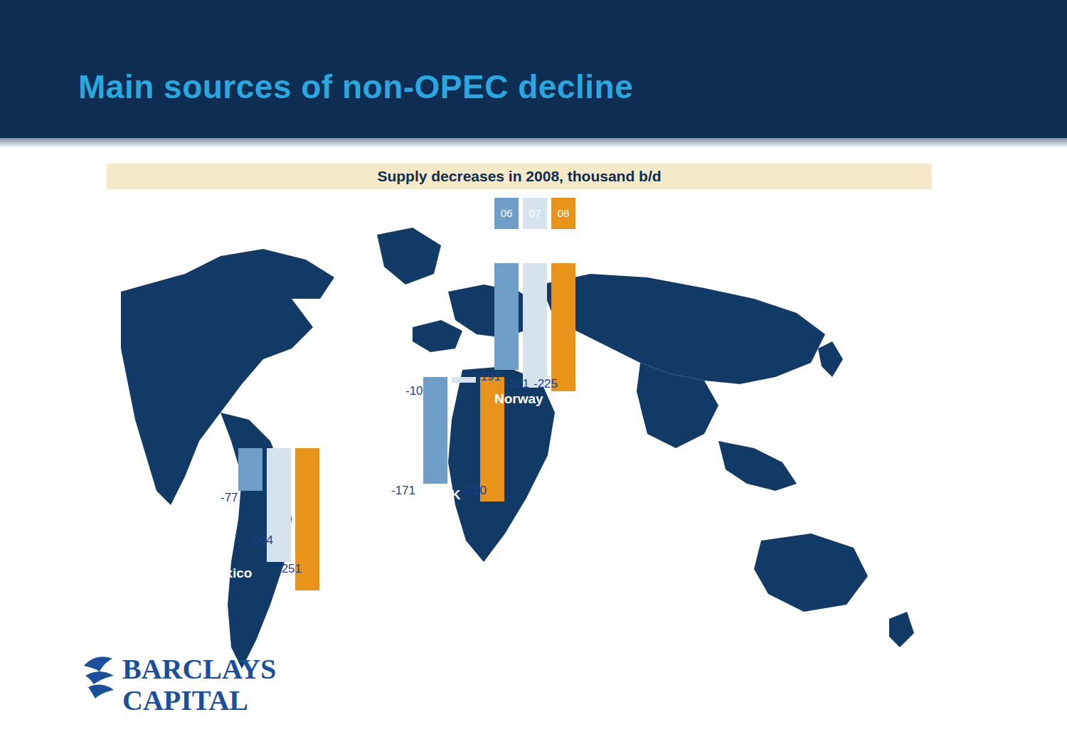Main sources of non-OPEC decline
Supply decreases in 2008, thousand b/d
06
07
08
-191
-221
-225
-10
-171
-220
-77
-204
-251
Norway
UK
Mexico
BARCLAYS CAPITAL
8